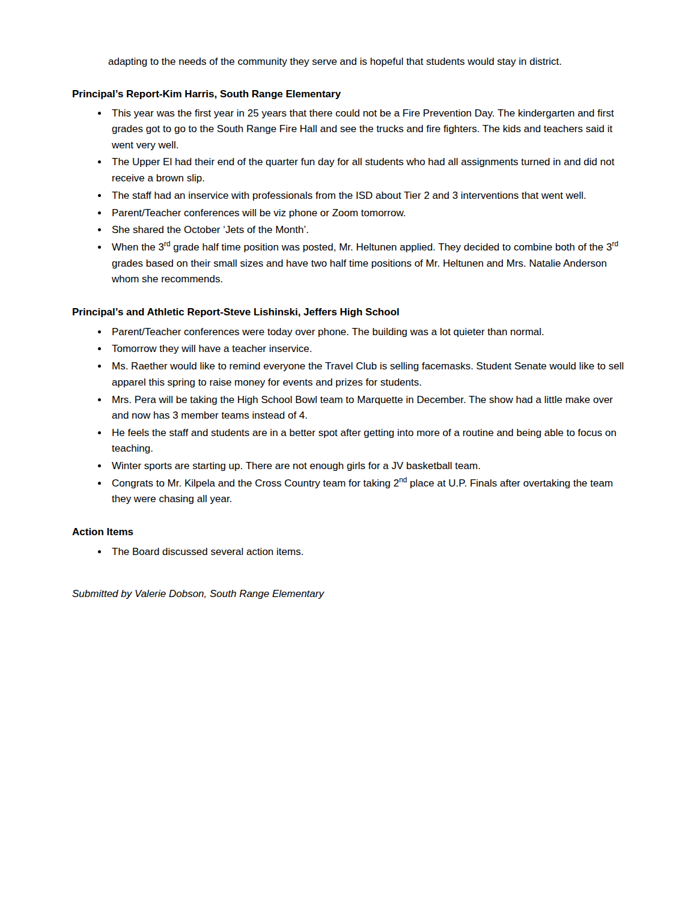adapting to the needs of the community they serve and is hopeful that students would stay in district.
Principal’s Report-Kim Harris, South Range Elementary
This year was the first year in 25 years that there could not be a Fire Prevention Day. The kindergarten and first grades got to go to the South Range Fire Hall and see the trucks and fire fighters. The kids and teachers said it went very well.
The Upper El had their end of the quarter fun day for all students who had all assignments turned in and did not receive a brown slip.
The staff had an inservice with professionals from the ISD about Tier 2 and 3 interventions that went well.
Parent/Teacher conferences will be viz phone or Zoom tomorrow.
She shared the October ‘Jets of the Month’.
When the 3rd grade half time position was posted, Mr. Heltunen applied. They decided to combine both of the 3rd grades based on their small sizes and have two half time positions of Mr. Heltunen and Mrs. Natalie Anderson whom she recommends.
Principal’s and Athletic Report-Steve Lishinski, Jeffers High School
Parent/Teacher conferences were today over phone. The building was a lot quieter than normal.
Tomorrow they will have a teacher inservice.
Ms. Raether would like to remind everyone the Travel Club is selling facemasks. Student Senate would like to sell apparel this spring to raise money for events and prizes for students.
Mrs. Pera will be taking the High School Bowl team to Marquette in December. The show had a little make over and now has 3 member teams instead of 4.
He feels the staff and students are in a better spot after getting into more of a routine and being able to focus on teaching.
Winter sports are starting up. There are not enough girls for a JV basketball team.
Congrats to Mr. Kilpela and the Cross Country team for taking 2nd place at U.P. Finals after overtaking the team they were chasing all year.
Action Items
The Board discussed several action items.
Submitted by Valerie Dobson, South Range Elementary